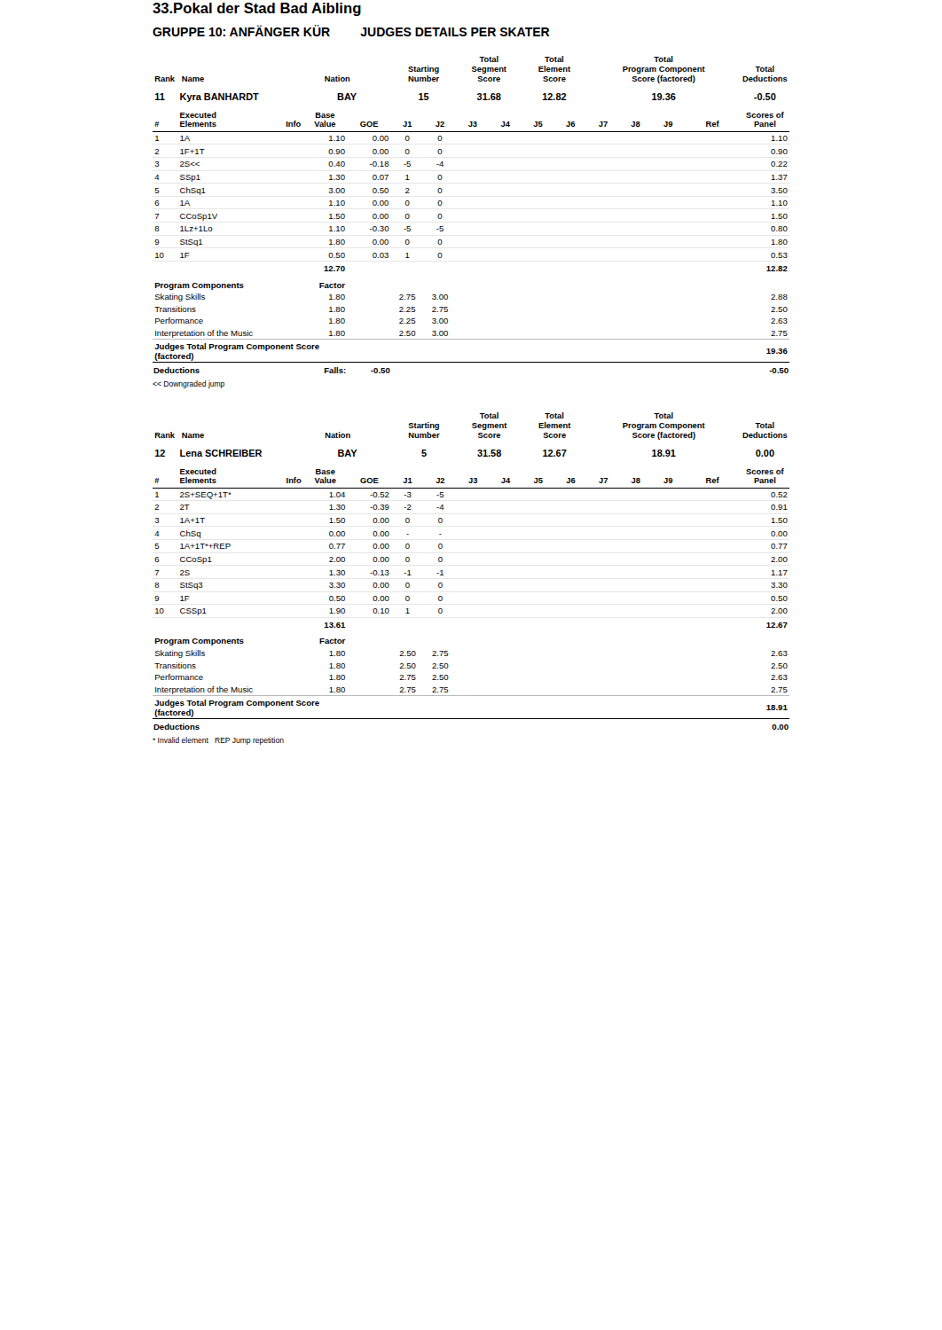33.Pokal der Stad Bad Aibling
GRUPPE 10: ANFÄNGER KÜRJUDGES DETAILS PER SKATER
| Rank Name | Nation | Starting Number | Total Segment Score | Total Element Score | Total Program Component Score (factored) | Total Deductions |
| --- | --- | --- | --- | --- | --- | --- |
| 11 | Kyra BANHARDT | BAY | 15 | 31.68 | 12.82 | 19.36 | -0.50 |
| # | Executed Elements | Info | Base Value | GOE | J1 | J2 | J3 | J4 | J5 | J6 | J7 | J8 | J9 | Ref | Scores of Panel |
| 1 | 1A | | 1.10 | 0.00 | 0 | 0 | | | | | | | | | 1.10 |
| 2 | 1F+1T | | 0.90 | 0.00 | 0 | 0 | | | | | | | | | 0.90 |
| 3 | 2S<< | | 0.40 | -0.18 | -5 | -4 | | | | | | | | | 0.22 |
| 4 | SSp1 | | 1.30 | 0.07 | 1 | 0 | | | | | | | | | 1.37 |
| 5 | ChSq1 | | 3.00 | 0.50 | 2 | 0 | | | | | | | | | 3.50 |
| 6 | 1A | | 1.10 | 0.00 | 0 | 0 | | | | | | | | | 1.10 |
| 7 | CCoSp1V | | 1.50 | 0.00 | 0 | 0 | | | | | | | | | 1.50 |
| 8 | 1Lz+1Lo | | 1.10 | -0.30 | -5 | -5 | | | | | | | | | 0.80 |
| 9 | StSq1 | | 1.80 | 0.00 | 0 | 0 | | | | | | | | | 1.80 |
| 10 | 1F | | 0.50 | 0.03 | 1 | 0 | | | | | | | | | 0.53 |
| | | | 12.70 | | | | | | | | | | | | 12.82 |
| Program Components | Factor | | | | | | | | | | | | |
| Skating Skills | 1.80 | | 2.75 | 3.00 | | | | | | | | | 2.88 |
| Transitions | 1.80 | | 2.25 | 2.75 | | | | | | | | | 2.50 |
| Performance | 1.80 | | 2.25 | 3.00 | | | | | | | | | 2.63 |
| Interpretation of the Music | 1.80 | | 2.50 | 3.00 | | | | | | | | | 2.75 |
| Judges Total Program Component Score (factored) | | | | | | | | | | | | 19.36 |
| Deductions | Falls: | -0.50 | | | | | | | | | | | -0.50 |
<< Downgraded jump
| Rank Name | Nation | Starting Number | Total Segment Score | Total Element Score | Total Program Component Score (factored) | Total Deductions |
| --- | --- | --- | --- | --- | --- | --- |
| 12 | Lena SCHREIBER | BAY | 5 | 31.58 | 12.67 | 18.91 | 0.00 |
| # | Executed Elements | Info | Base Value | GOE | J1 | J2 | J3 | J4 | J5 | J6 | J7 | J8 | J9 | Ref | Scores of Panel |
| 1 | 2S+SEQ+1T* | | 1.04 | -0.52 | -3 | -5 | | | | | | | | | 0.52 |
| 2 | 2T | | 1.30 | -0.39 | -2 | -4 | | | | | | | | | 0.91 |
| 3 | 1A+1T | | 1.50 | 0.00 | 0 | 0 | | | | | | | | | 1.50 |
| 4 | ChSq | | 0.00 | 0.00 | - | - | | | | | | | | | 0.00 |
| 5 | 1A+1T*+REP | | 0.77 | 0.00 | 0 | 0 | | | | | | | | | 0.77 |
| 6 | CCoSp1 | | 2.00 | 0.00 | 0 | 0 | | | | | | | | | 2.00 |
| 7 | 2S | | 1.30 | -0.13 | -1 | -1 | | | | | | | | | 1.17 |
| 8 | StSq3 | | 3.30 | 0.00 | 0 | 0 | | | | | | | | | 3.30 |
| 9 | 1F | | 0.50 | 0.00 | 0 | 0 | | | | | | | | | 0.50 |
| 10 | CSSp1 | | 1.90 | 0.10 | 1 | 0 | | | | | | | | | 2.00 |
| | | | 13.61 | | | | | | | | | | | | 12.67 |
| Program Components | Factor | | | | | | | | | | | | |
| Skating Skills | 1.80 | | 2.50 | 2.75 | | | | | | | | | 2.63 |
| Transitions | 1.80 | | 2.50 | 2.50 | | | | | | | | | 2.50 |
| Performance | 1.80 | | 2.75 | 2.50 | | | | | | | | | 2.63 |
| Interpretation of the Music | 1.80 | | 2.75 | 2.75 | | | | | | | | | 2.75 |
| Judges Total Program Component Score (factored) | | | | | | | | | | | | 18.91 |
| Deductions | | | | | | | | | | | | | 0.00 |
* Invalid element REP Jump repetition